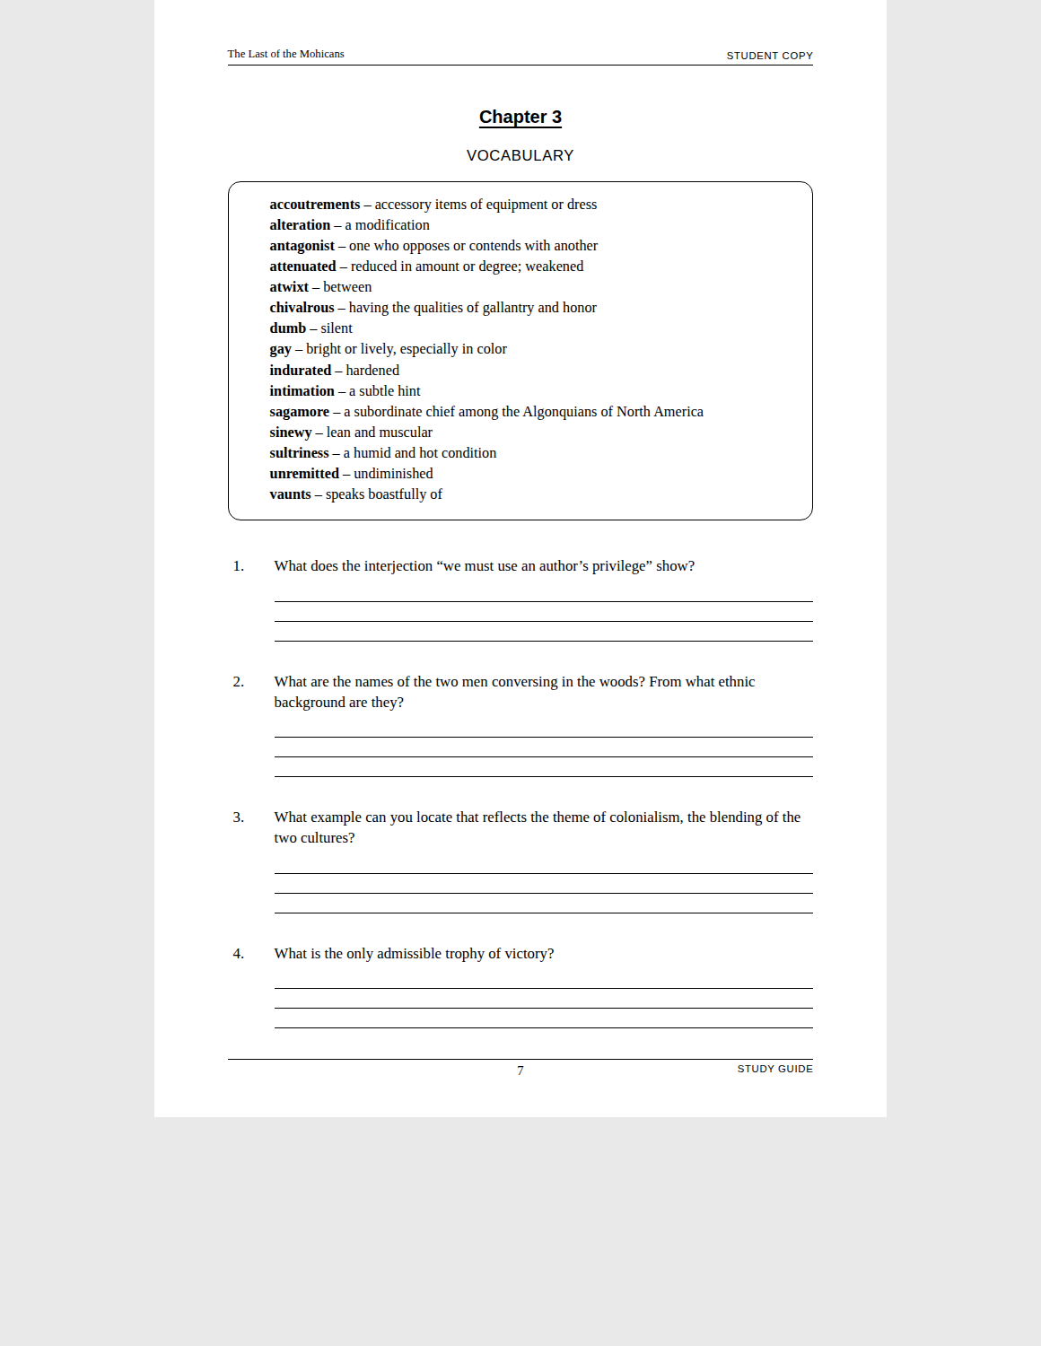The Last of the Mohicans
STUDENT COPY
Chapter 3
VOCABULARY
accoutrements – accessory items of equipment or dress
alteration – a modification
antagonist – one who opposes or contends with another
attenuated – reduced in amount or degree; weakened
atwixt – between
chivalrous – having the qualities of gallantry and honor
dumb – silent
gay – bright or lively, especially in color
indurated – hardened
intimation – a subtle hint
sagamore – a subordinate chief among the Algonquians of North America
sinewy – lean and muscular
sultriness – a humid and hot condition
unremitted – undiminished
vaunts – speaks boastfully of
What does the interjection “we must use an author’s privilege” show?
What are the names of the two men conversing in the woods? From what ethnic background are they?
What example can you locate that reflects the theme of colonialism, the blending of the two cultures?
What is the only admissible trophy of victory?
7 STUDY GUIDE